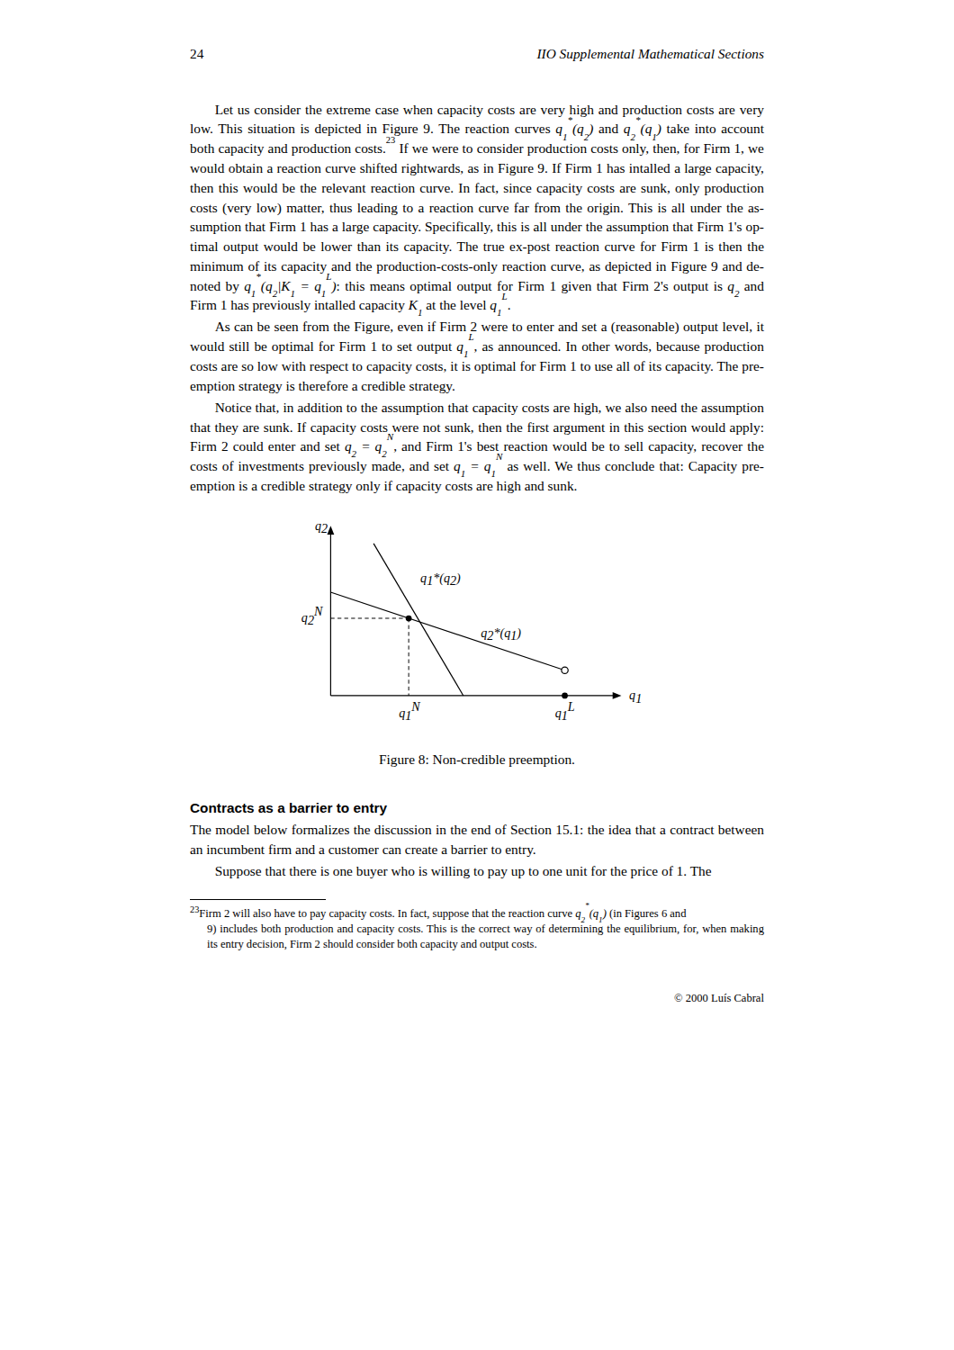24 IIO Supplemental Mathematical Sections
Let us consider the extreme case when capacity costs are very high and production costs are very low. This situation is depicted in Figure 9. The reaction curves q1*(q2) and q2*(q1) take into account both capacity and production costs.23 If we were to consider production costs only, then, for Firm 1, we would obtain a reaction curve shifted rightwards, as in Figure 9. If Firm 1 has intalled a large capacity, then this would be the relevant reaction curve. In fact, since capacity costs are sunk, only production costs (very low) matter, thus leading to a reaction curve far from the origin. This is all under the assumption that Firm 1 has a large capacity. Specifically, this is all under the assumption that Firm 1's optimal output would be lower than its capacity. The true ex-post reaction curve for Firm 1 is then the minimum of its capacity and the production-costs-only reaction curve, as depicted in Figure 9 and denoted by q1*(q2|K1 = q1L): this means optimal output for Firm 1 given that Firm 2's output is q2 and Firm 1 has previously intalled capacity K1 at the level q1L.
As can be seen from the Figure, even if Firm 2 were to enter and set a (reasonable) output level, it would still be optimal for Firm 1 to set output q1L, as announced. In other words, because production costs are so low with respect to capacity costs, it is optimal for Firm 1 to use all of its capacity. The preemption strategy is therefore a credible strategy.
Notice that, in addition to the assumption that capacity costs are high, we also need the assumption that they are sunk. If capacity costs were not sunk, then the first argument in this section would apply: Firm 2 could enter and set q2 = q2N, and Firm 1's best reaction would be to sell capacity, recover the costs of investments previously made, and set q1 = q1N as well. We thus conclude that: Capacity preemption is a credible strategy only if capacity costs are high and sunk.
q2 q1 q1*(q2) q2*(q1) q2N q1N q1L
Figure 8: Non-credible preemption.
Contracts as a barrier to entry
The model below formalizes the discussion in the end of Section 15.1: the idea that a contract between an incumbent firm and a customer can create a barrier to entry.
Suppose that there is one buyer who is willing to pay up to one unit for the price of 1. The
23 Firm 2 will also have to pay capacity costs. In fact, suppose that the reaction curve q2*(q1) (in Figures 6 and 9) includes both production and capacity costs. This is the correct way of determining the equilibrium, for, when making its entry decision, Firm 2 should consider both capacity and output costs.
© 2000 Luís Cabral